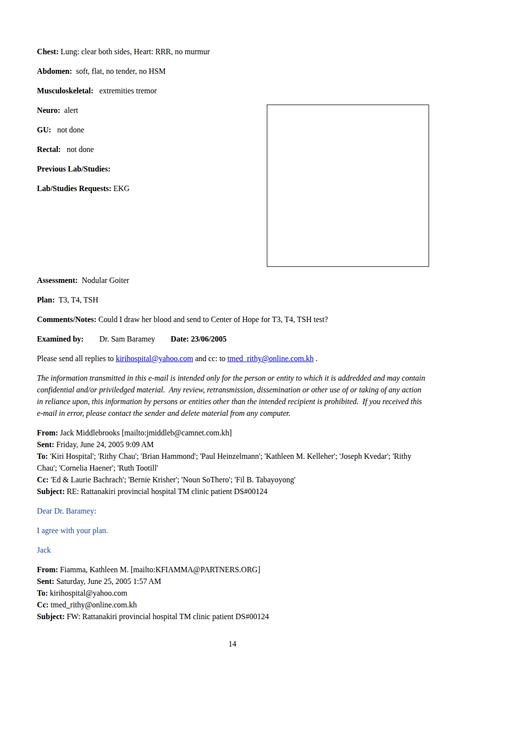Chest: Lung: clear both sides, Heart: RRR, no murmur
Abdomen: soft, flat, no tender, no HSM
Musculoskeletal: extremities tremor
Neuro: alert
GU: not done
Rectal: not done
Previous Lab/Studies:
Lab/Studies Requests: EKG
Assessment: Nodular Goiter
Plan: T3, T4, TSH
Comments/Notes: Could I draw her blood and send to Center of Hope for T3, T4, TSH test?
Examined by:Dr. Sam Baramey Date: 23/06/2005
Please send all replies to kirihospital@yahoo.com and cc: to tmed_rithy@online.com.kh .
The information transmitted in this e-mail is intended only for the person or entity to which it is addredded and may contain confidential and/or priviledged material. Any review, retransmission, dissemination or other use of or taking of any action in reliance upon, this information by persons or entities other than the intended recipient is prohibited. If you received this e-mail in error, please contact the sender and delete material from any computer.
From: Jack Middlebrooks [mailto:jmiddleb@camnet.com.kh]
Sent: Friday, June 24, 2005 9:09 AM
To: 'Kiri Hospital'; 'Rithy Chau'; 'Brian Hammond'; 'Paul Heinzelmann'; 'Kathleen M. Kelleher'; 'Joseph Kvedar'; 'Rithy Chau'; 'Cornelia Haener'; 'Ruth Tootill'
Cc: 'Ed & Laurie Bachrach'; 'Bernie Krisher'; 'Noun SoThero'; 'Fil B. Tabayoyong'
Subject: RE: Rattanakiri provincial hospital TM clinic patient DS#00124
Dear Dr. Baramey:
I agree with your plan.
Jack
From: Fiamma, Kathleen M. [mailto:KFIAMMA@PARTNERS.ORG]
Sent: Saturday, June 25, 2005 1:57 AM
To: kirihospital@yahoo.com
Cc: tmed_rithy@online.com.kh
Subject: FW: Rattanakiri provincial hospital TM clinic patient DS#00124
14